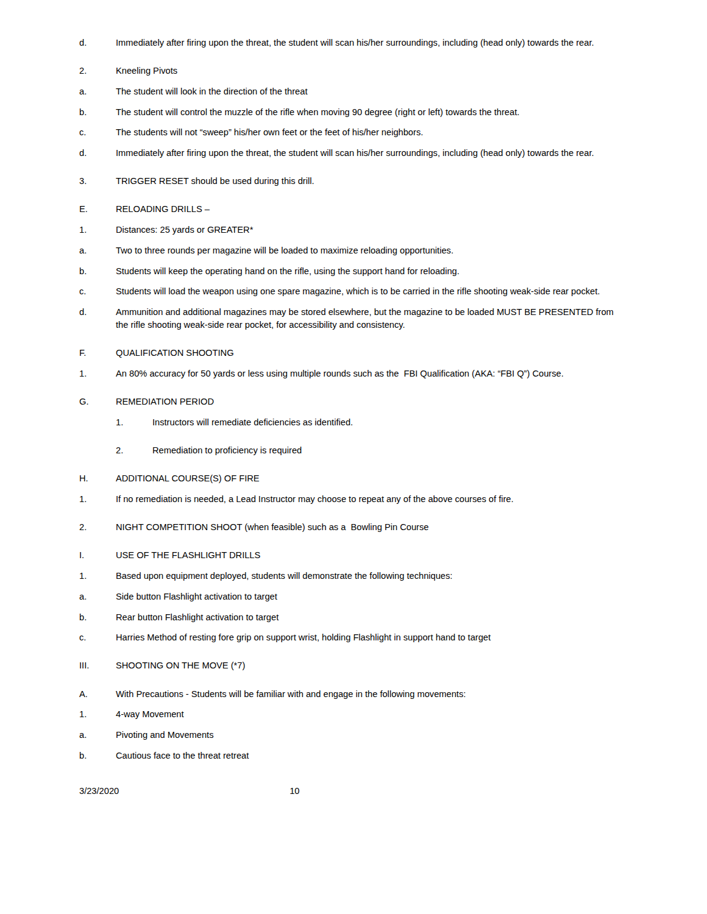d. Immediately after firing upon the threat, the student will scan his/her surroundings, including (head only) towards the rear.
2. Kneeling Pivots
a. The student will look in the direction of the threat
b. The student will control the muzzle of the rifle when moving 90 degree (right or left) towards the threat.
c. The students will not “sweep” his/her own feet or the feet of his/her neighbors.
d. Immediately after firing upon the threat, the student will scan his/her surroundings, including (head only) towards the rear.
3. TRIGGER RESET should be used during this drill.
E. RELOADING DRILLS –
1. Distances: 25 yards or GREATER*
a. Two to three rounds per magazine will be loaded to maximize reloading opportunities.
b. Students will keep the operating hand on the rifle, using the support hand for reloading.
c. Students will load the weapon using one spare magazine, which is to be carried in the rifle shooting weak-side rear pocket.
d. Ammunition and additional magazines may be stored elsewhere, but the magazine to be loaded MUST BE PRESENTED from the rifle shooting weak-side rear pocket, for accessibility and consistency.
F. QUALIFICATION SHOOTING
1. An 80% accuracy for 50 yards or less using multiple rounds such as the FBI Qualification (AKA: “FBI Q”) Course.
G. REMEDIATION PERIOD
1. Instructors will remediate deficiencies as identified.
2. Remediation to proficiency is required
H. ADDITIONAL COURSE(S) OF FIRE
1. If no remediation is needed, a Lead Instructor may choose to repeat any of the above courses of fire.
2. NIGHT COMPETITION SHOOT (when feasible) such as a Bowling Pin Course
I. USE OF THE FLASHLIGHT DRILLS
1. Based upon equipment deployed, students will demonstrate the following techniques:
a. Side button Flashlight activation to target
b. Rear button Flashlight activation to target
c. Harries Method of resting fore grip on support wrist, holding Flashlight in support hand to target
III. SHOOTING ON THE MOVE (*7)
A. With Precautions - Students will be familiar with and engage in the following movements:
1. 4-way Movement
a. Pivoting and Movements
b. Cautious face to the threat retreat
3/23/2020 10